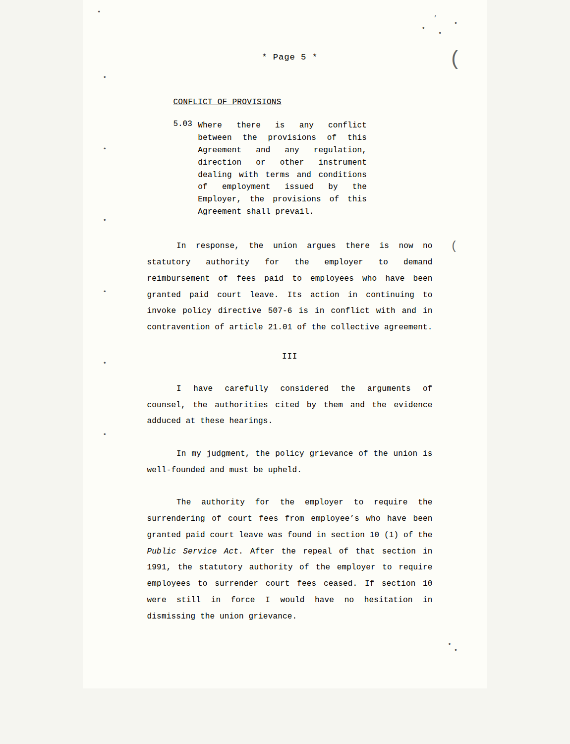’ • • • • • • • • • • • • ( (
* Page 5 *
CONFLICT OF PROVISIONS
5.03
Where there is any conflict between the provisions of this Agreement and any regulation, direction or other instrument dealing with terms and conditions of employment issued by the Employer, the provisions of this Agreement shall prevail.
In response, the union argues there is now no statutory authority for the employer to demand reimbursement of fees paid to employees who have been granted paid court leave. Its action in continuing to invoke policy directive 507-6 is in conflict with and in contravention of article 21.01 of the collective agreement.
III
I have carefully considered the arguments of counsel, the authorities cited by them and the evidence adduced at these hearings.
In my judgment, the policy grievance of the union is well-founded and must be upheld.
The authority for the employer to require the surrendering of court fees from employee’s who have been granted paid court leave was found in section 10 (1) of the Public Service Act. After the repeal of that section in 1991, the statutory authority of the employer to require employees to surrender court fees ceased. If section 10 were still in force I would have no hesitation in dismissing the union grievance.